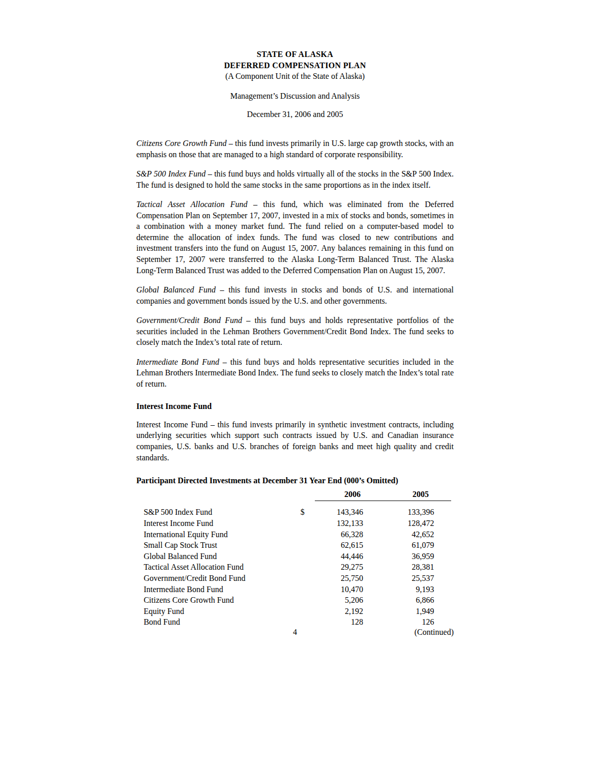State of Alaska
Deferred Compensation Plan
(A Component Unit of the State of Alaska)
Management’s Discussion and Analysis
December 31, 2006 and 2005
Citizens Core Growth Fund – this fund invests primarily in U.S. large cap growth stocks, with an emphasis on those that are managed to a high standard of corporate responsibility.
S&P 500 Index Fund – this fund buys and holds virtually all of the stocks in the S&P 500 Index. The fund is designed to hold the same stocks in the same proportions as in the index itself.
Tactical Asset Allocation Fund – this fund, which was eliminated from the Deferred Compensation Plan on September 17, 2007, invested in a mix of stocks and bonds, sometimes in a combination with a money market fund. The fund relied on a computer-based model to determine the allocation of index funds. The fund was closed to new contributions and investment transfers into the fund on August 15, 2007. Any balances remaining in this fund on September 17, 2007 were transferred to the Alaska Long-Term Balanced Trust. The Alaska Long-Term Balanced Trust was added to the Deferred Compensation Plan on August 15, 2007.
Global Balanced Fund – this fund invests in stocks and bonds of U.S. and international companies and government bonds issued by the U.S. and other governments.
Government/Credit Bond Fund – this fund buys and holds representative portfolios of the securities included in the Lehman Brothers Government/Credit Bond Index. The fund seeks to closely match the Index’s total rate of return.
Intermediate Bond Fund – this fund buys and holds representative securities included in the Lehman Brothers Intermediate Bond Index. The fund seeks to closely match the Index’s total rate of return.
Interest Income Fund
Interest Income Fund – this fund invests primarily in synthetic investment contracts, including underlying securities which support such contracts issued by U.S. and Canadian insurance companies, U.S. banks and U.S. branches of foreign banks and meet high quality and credit standards.
Participant Directed Investments at December 31 Year End (000’s Omitted)
| | | 2006 | 2005 |
| --- | --- | --- | --- |
| S&P 500 Index Fund | $ | 143,346 | 133,396 |
| Interest Income Fund | | 132,133 | 128,472 |
| International Equity Fund | | 66,328 | 42,652 |
| Small Cap Stock Trust | | 62,615 | 61,079 |
| Global Balanced Fund | | 44,446 | 36,959 |
| Tactical Asset Allocation Fund | | 29,275 | 28,381 |
| Government/Credit Bond Fund | | 25,750 | 25,537 |
| Intermediate Bond Fund | | 10,470 | 9,193 |
| Citizens Core Growth Fund | | 5,206 | 6,866 |
| Equity Fund | | 2,192 | 1,949 |
| Bond Fund | | 128 | 126 |
4
(Continued)